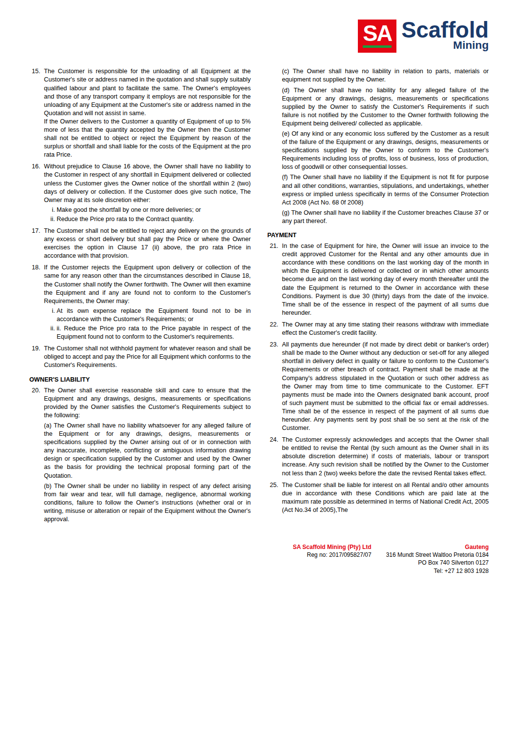SA
Scaffold
Mining
The Customer is responsible for the unloading of all Equipment at the Customer's site or address named in the quotation and shall supply suitably qualified labour and plant to facilitate the same. The Owner's employees and those of any transport company it employs are not responsible for the unloading of any Equipment at the Customer's site or address named in the Quotation and will not assist in same.
If the Owner delivers to the Customer a quantity of Equipment of up to 5% more of less that the quantity accepted by the Owner then the Customer shall not be entitled to object or reject the Equipment by reason of the surplus or shortfall and shall liable for the costs of the Equipment at the pro rata Price.
Without prejudice to Clause 16 above, the Owner shall have no liability to the Customer in respect of any shortfall in Equipment delivered or collected unless the Customer gives the Owner notice of the shortfall within 2 (two) days of delivery or collection. If the Customer does give such notice, The Owner may at its sole discretion either:
Make good the shortfall by one or more deliveries; or
Reduce the Price pro rata to the Contract quantity.
The Customer shall not be entitled to reject any delivery on the grounds of any excess or short delivery but shall pay the Price or where the Owner exercises the option in Clause 17 (ii) above, the pro rata Price in accordance with that provision.
If the Customer rejects the Equipment upon delivery or collection of the same for any reason other than the circumstances described in Clause 18, the Customer shall notify the Owner forthwith. The Owner will then examine the Equipment and if any are found not to conform to the Customer's Requirements, the Owner may:
At its own expense replace the Equipment found not to be in accordance with the Customer's Requirements; or
ii. Reduce the Price pro rata to the Price payable in respect of the Equipment found not to conform to the Customer's requirements.
The Customer shall not withhold payment for whatever reason and shall be obliged to accept and pay the Price for all Equipment which conforms to the Customer's Requirements.
Owner's Liability
The Owner shall exercise reasonable skill and care to ensure that the Equipment and any drawings, designs, measurements or specifications provided by the Owner satisfies the Customer's Requirements subject to the following:
(a) The Owner shall have no liability whatsoever for any alleged failure of the Equipment or for any drawings, designs, measurements or specifications supplied by the Owner arising out of or in connection with any inaccurate, incomplete, conflicting or ambiguous information drawing design or specification supplied by the Customer and used by the Owner as the basis for providing the technical proposal forming part of the Quotation.
(b) The Owner shall be under no liability in respect of any defect arising from fair wear and tear, will full damage, negligence, abnormal working conditions, failure to follow the Owner's instructions (whether oral or in writing, misuse or alteration or repair of the Equipment without the Owner's approval.
(c) The Owner shall have no liability in relation to parts, materials or equipment not supplied by the Owner.
(d) The Owner shall have no liability for any alleged failure of the Equipment or any drawings, designs, measurements or specifications supplied by the Owner to satisfy the Customer's Requirements if such failure is not notified by the Customer to the Owner forthwith following the Equipment being delivered/ collected as applicable.
(e) Of any kind or any economic loss suffered by the Customer as a result of the failure of the Equipment or any drawings, designs, measurements or specifications supplied by the Owner to conform to the Customer's Requirements including loss of profits, loss of business, loss of production, loss of goodwill or other consequential losses.
(f) The Owner shall have no liability if the Equipment is not fit for purpose and all other conditions, warranties, stipulations, and undertakings, whether express or implied unless specifically in terms of the Consumer Protection Act 2008 (Act No. 68 0f 2008)
(g) The Owner shall have no liability if the Customer breaches Clause 37 or any part thereof.
Payment
In the case of Equipment for hire, the Owner will issue an invoice to the credit approved Customer for the Rental and any other amounts due in accordance with these conditions on the last working day of the month in which the Equipment is delivered or collected or in which other amounts become due and on the last working day of every month thereafter until the date the Equipment is returned to the Owner in accordance with these Conditions. Payment is due 30 (thirty) days from the date of the invoice. Time shall be of the essence in respect of the payment of all sums due hereunder.
The Owner may at any time stating their reasons withdraw with immediate effect the Customer's credit facility.
All payments due hereunder (if not made by direct debit or banker's order) shall be made to the Owner without any deduction or set-off for any alleged shortfall in delivery defect in quality or failure to conform to the Customer's Requirements or other breach of contract. Payment shall be made at the Company's address stipulated in the Quotation or such other address as the Owner may from time to time communicate to the Customer. EFT payments must be made into the Owners designated bank account, proof of such payment must be submitted to the official fax or email addresses. Time shall be of the essence in respect of the payment of all sums due hereunder. Any payments sent by post shall be so sent at the risk of the Customer.
The Customer expressly acknowledges and accepts that the Owner shall be entitled to revise the Rental (by such amount as the Owner shall in its absolute discretion determine) if costs of materials, labour or transport increase. Any such revision shall be notified by the Owner to the Customer not less than 2 (two) weeks before the date the revised Rental takes effect.
The Customer shall be liable for interest on all Rental and/o other amounts due in accordance with these Conditions which are paid late at the maximum rate possible as determined in terms of National Credit Act, 2005 (Act No.34 of 2005),The
SA Scaffold Mining (Pty) Ltd
Reg no: 2017/095827/07
Gauteng
316 Mundt Street Waltloo Pretoria 0184
PO Box 740 Silverton 0127
Tel: +27 12 803 1928